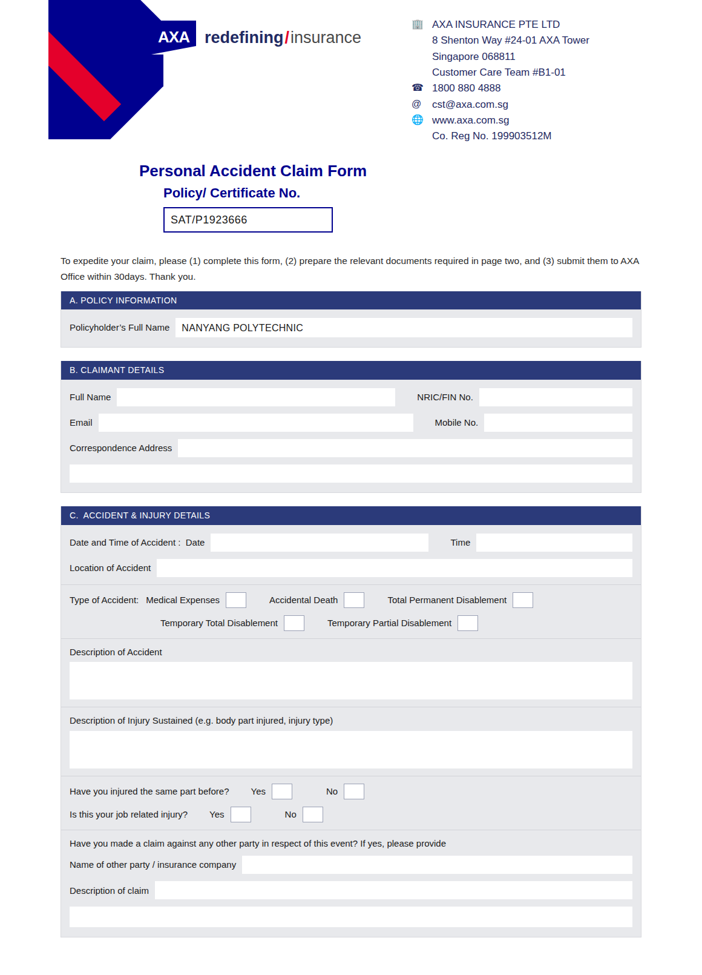AXA
redefining/insurance
| 🏢 | AXA INSURANCE PTE LTD |
| | 8 Shenton Way #24-01 AXA Tower |
| | Singapore 068811 |
| | Customer Care Team #B1-01 |
| ☎ | 1800 880 4888 |
| @ | cst@axa.com.sg |
| 🌐 | www.axa.com.sg |
| | Co. Reg No. 199903512M |
Personal Accident Claim Form
Policy/ Certificate No.
SAT/P1923666
To expedite your claim, please (1) complete this form, (2) prepare the relevant documents required in page two, and (3) submit them to AXA Office within 30days. Thank you.
A. POLICY INFORMATION
Policyholder’s Full Name
NANYANG POLYTECHNIC
B. CLAIMANT DETAILS
Full Name
NRIC/FIN No.
Email
Mobile No.
Correspondence Address
C. ACCIDENT & INJURY DETAILS
Date and Time of Accident : Date
Time
Location of Accident
Type of Accident:
Medical Expenses
Accidental Death
Total Permanent Disablement
Temporary Total Disablement
Temporary Partial Disablement
Description of Accident
Description of Injury Sustained (e.g. body part injured, injury type)
Have you injured the same part before? Yes No
Is this your job related injury? Yes No
Have you made a claim against any other party in respect of this event? If yes, please provide
Name of other party / insurance company
Description of claim